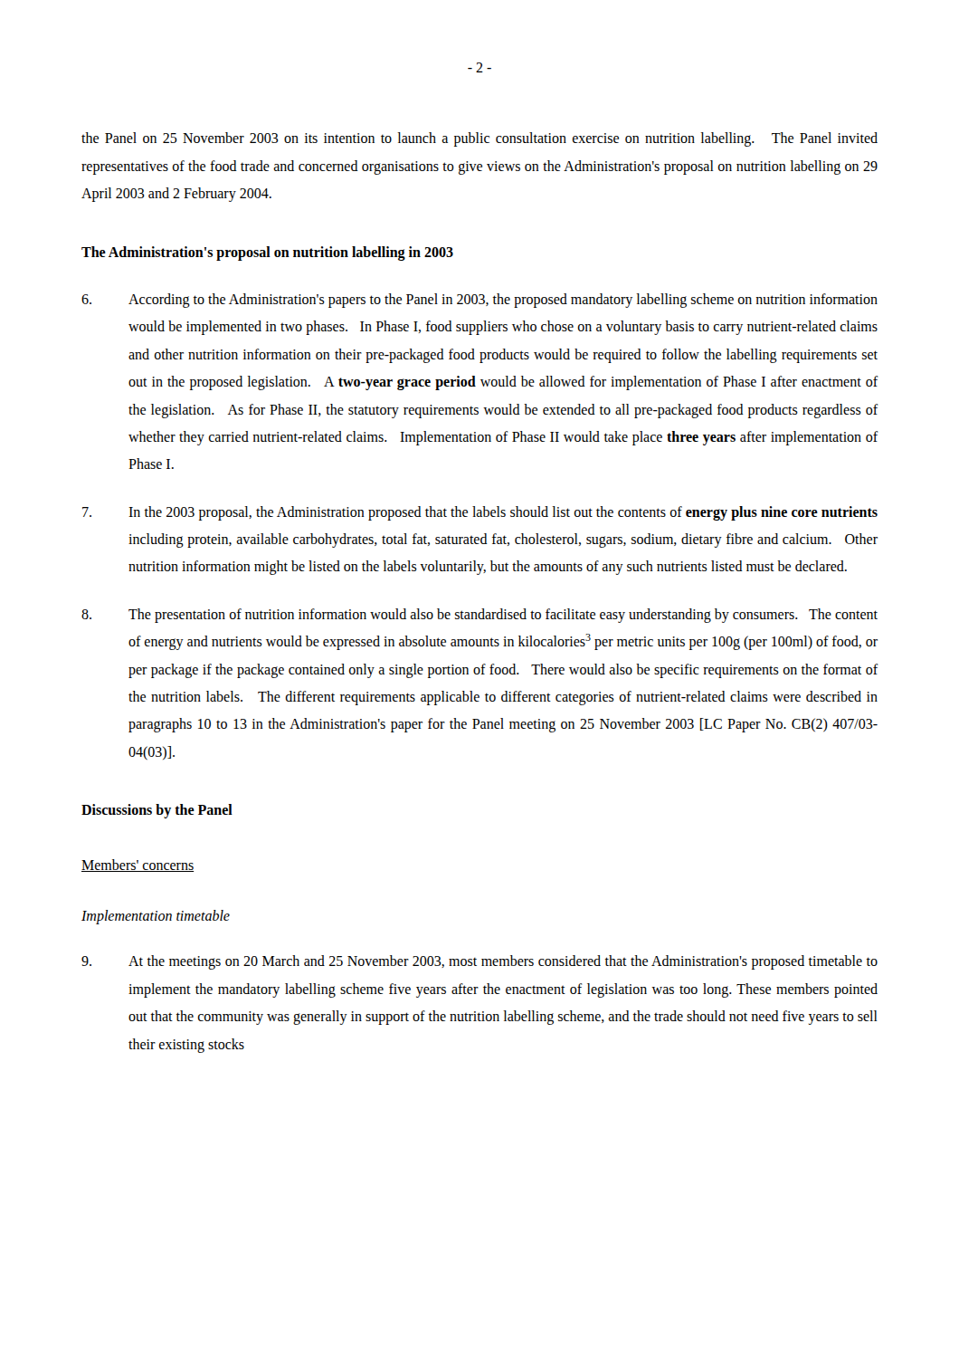- 2 -
the Panel on 25 November 2003 on its intention to launch a public consultation exercise on nutrition labelling. The Panel invited representatives of the food trade and concerned organisations to give views on the Administration's proposal on nutrition labelling on 29 April 2003 and 2 February 2004.
The Administration's proposal on nutrition labelling in 2003
6.
According to the Administration's papers to the Panel in 2003, the proposed mandatory labelling scheme on nutrition information would be implemented in two phases. In Phase I, food suppliers who chose on a voluntary basis to carry nutrient-related claims and other nutrition information on their pre-packaged food products would be required to follow the labelling requirements set out in the proposed legislation. A two-year grace period would be allowed for implementation of Phase I after enactment of the legislation. As for Phase II, the statutory requirements would be extended to all pre-packaged food products regardless of whether they carried nutrient-related claims. Implementation of Phase II would take place three years after implementation of Phase I.
7.
In the 2003 proposal, the Administration proposed that the labels should list out the contents of energy plus nine core nutrients including protein, available carbohydrates, total fat, saturated fat, cholesterol, sugars, sodium, dietary fibre and calcium. Other nutrition information might be listed on the labels voluntarily, but the amounts of any such nutrients listed must be declared.
8.
The presentation of nutrition information would also be standardised to facilitate easy understanding by consumers. The content of energy and nutrients would be expressed in absolute amounts in kilocalories3 per metric units per 100g (per 100ml) of food, or per package if the package contained only a single portion of food. There would also be specific requirements on the format of the nutrition labels. The different requirements applicable to different categories of nutrient-related claims were described in paragraphs 10 to 13 in the Administration's paper for the Panel meeting on 25 November 2003 [LC Paper No. CB(2) 407/03-04(03)].
Discussions by the Panel
Members' concerns
Implementation timetable
9.
At the meetings on 20 March and 25 November 2003, most members considered that the Administration's proposed timetable to implement the mandatory labelling scheme five years after the enactment of legislation was too long. These members pointed out that the community was generally in support of the nutrition labelling scheme, and the trade should not need five years to sell their existing stocks